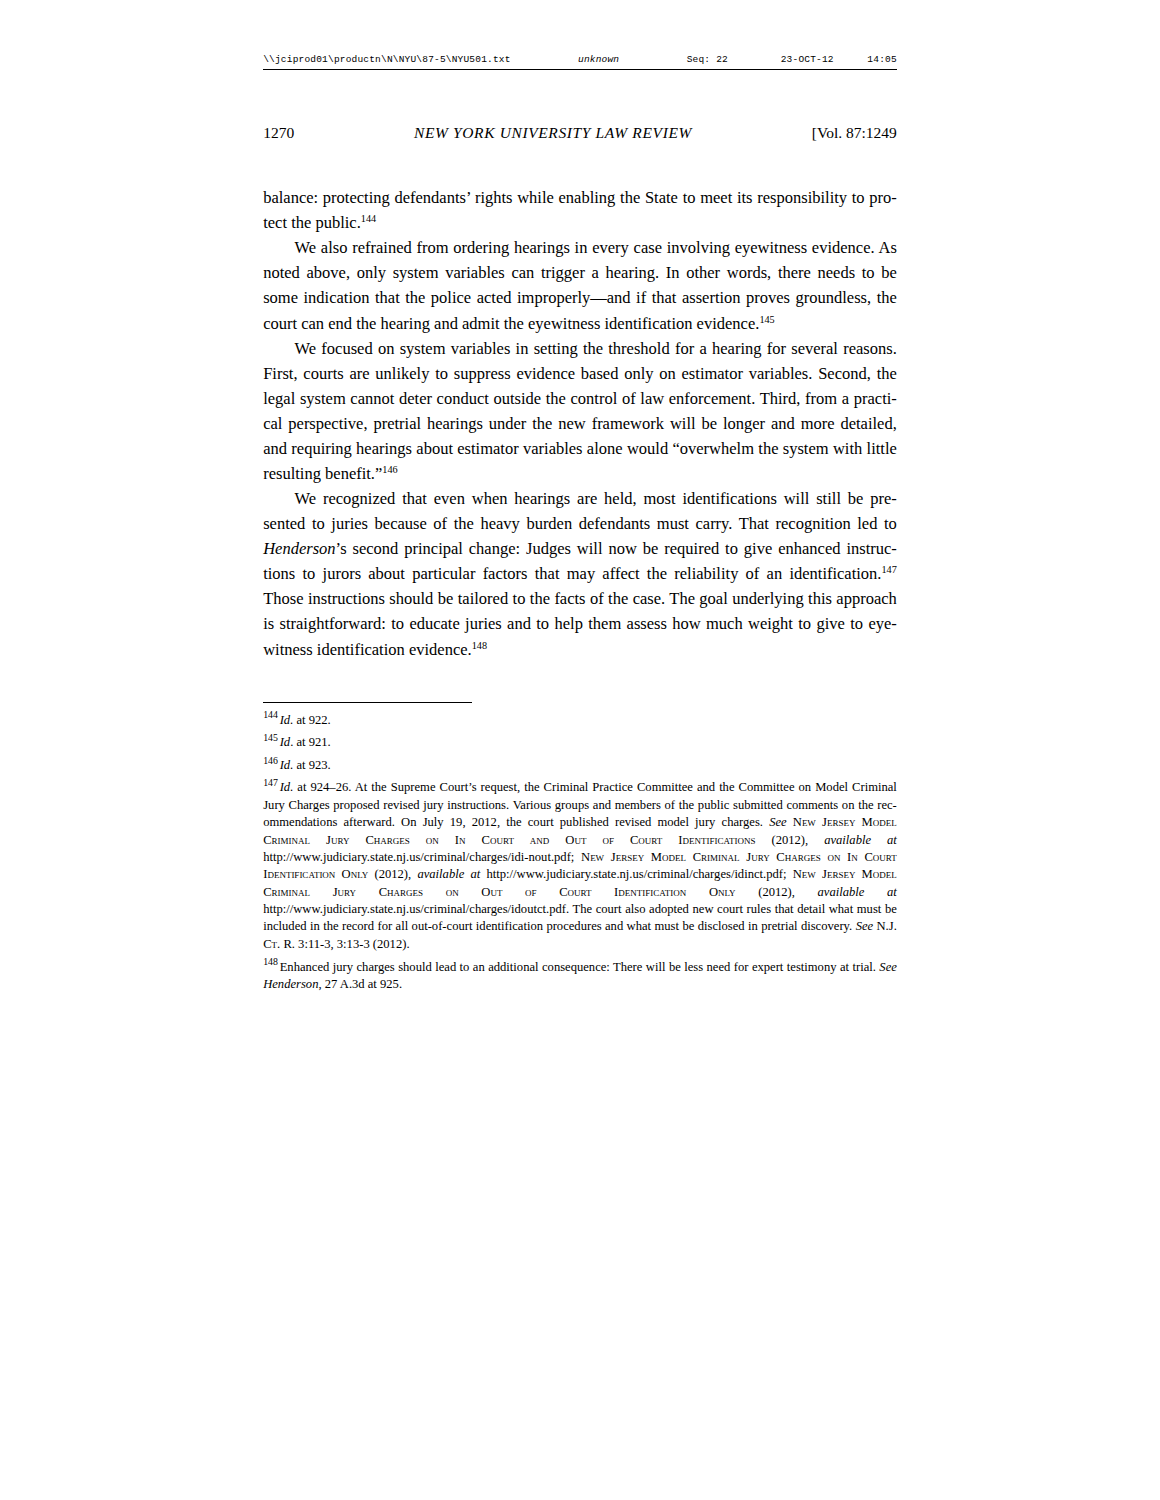\\jciprod01\productn\N\NYU\87-5\NYU501.txt unknown Seq: 22 23-OCT-12 14:05
1270 NEW YORK UNIVERSITY LAW REVIEW [Vol. 87:1249
balance: protecting defendants’ rights while enabling the State to meet its responsibility to protect the public.144
We also refrained from ordering hearings in every case involving eyewitness evidence. As noted above, only system variables can trigger a hearing. In other words, there needs to be some indication that the police acted improperly—and if that assertion proves groundless, the court can end the hearing and admit the eyewitness identification evidence.145
We focused on system variables in setting the threshold for a hearing for several reasons. First, courts are unlikely to suppress evidence based only on estimator variables. Second, the legal system cannot deter conduct outside the control of law enforcement. Third, from a practical perspective, pretrial hearings under the new framework will be longer and more detailed, and requiring hearings about estimator variables alone would “overwhelm the system with little resulting benefit.”146
We recognized that even when hearings are held, most identifications will still be presented to juries because of the heavy burden defendants must carry. That recognition led to Henderson’s second principal change: Judges will now be required to give enhanced instructions to jurors about particular factors that may affect the reliability of an identification.147 Those instructions should be tailored to the facts of the case. The goal underlying this approach is straightforward: to educate juries and to help them assess how much weight to give to eyewitness identification evidence.148
144 Id. at 922.
145 Id. at 921.
146 Id. at 923.
147 Id. at 924–26. At the Supreme Court’s request, the Criminal Practice Committee and the Committee on Model Criminal Jury Charges proposed revised jury instructions. Various groups and members of the public submitted comments on the recommendations afterward. On July 19, 2012, the court published revised model jury charges. See New Jersey Model Criminal Jury Charges on In Court and Out of Court Identifications (2012), available at http://www.judiciary.state.nj.us/criminal/charges/idi-nout.pdf; New Jersey Model Criminal Jury Charges on In Court Identification Only (2012), available at http://www.judiciary.state.nj.us/criminal/charges/idinct.pdf; New Jersey Model Criminal Jury Charges on Out of Court Identification Only (2012), available at http://www.judiciary.state.nj.us/criminal/charges/idoutct.pdf. The court also adopted new court rules that detail what must be included in the record for all out-of-court identification procedures and what must be disclosed in pretrial discovery. See N.J. Ct. R. 3:11-3, 3:13-3 (2012).
148 Enhanced jury charges should lead to an additional consequence: There will be less need for expert testimony at trial. See Henderson, 27 A.3d at 925.